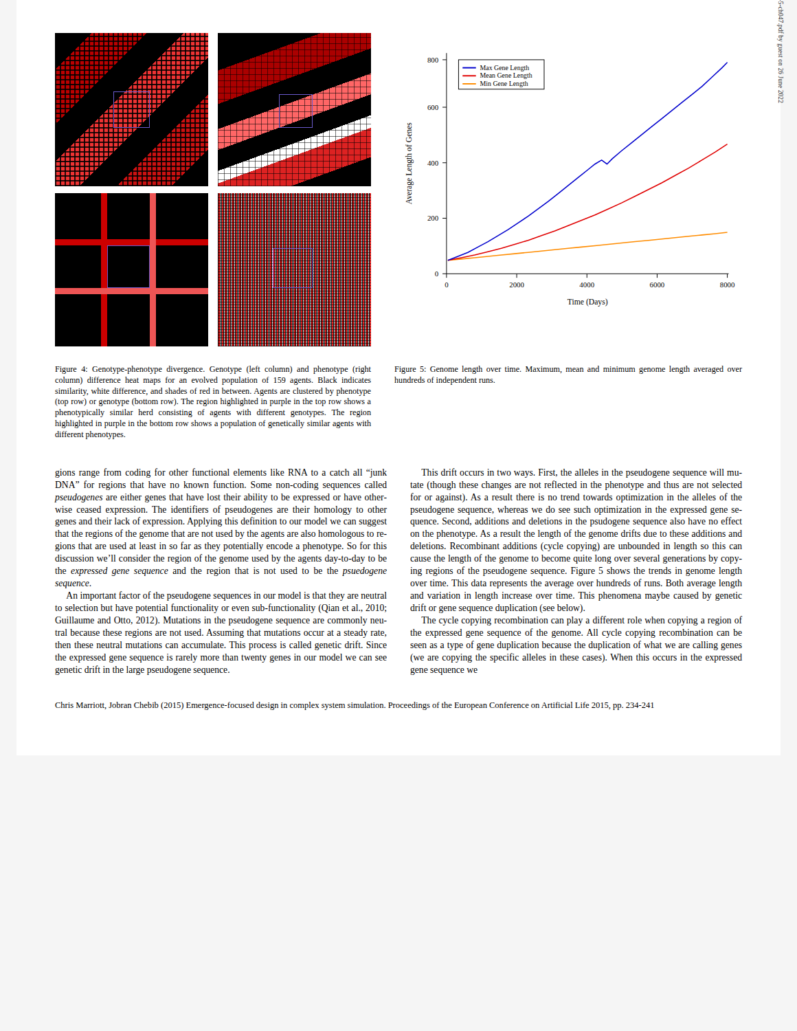Downloaded from http://direct.mit.edu/isal/proceedings-pdf/ecal2015/27/234/1903981/978-0-262-33027-5-ch047.pdf by guest on 26 June 2022
0 2000 4000 6000 8000 10000 0 200 400 600 800 Time (Days) Average Length of Genes Max Gene Length Mean Gene Length Min Gene Length
Figure 4: Genotype-phenotype divergence. Genotype (left column) and phenotype (right column) difference heat maps for an evolved population of 159 agents. Black indicates similarity, white difference, and shades of red in between. Agents are clustered by phenotype (top row) or genotype (bottom row). The region highlighted in purple in the top row shows a phenotypically similar herd consisting of agents with different genotypes. The region highlighted in purple in the bottom row shows a population of genetically similar agents with different phenotypes.
Figure 5: Genome length over time. Maximum, mean and minimum genome length averaged over hundreds of independent runs.
gions range from coding for other functional elements like RNA to a catch all “junk DNA” for regions that have no known function. Some non-coding sequences called pseudogenes are either genes that have lost their ability to be expressed or have otherwise ceased expression. The identifiers of pseudogenes are their homology to other genes and their lack of expression. Applying this definition to our model we can suggest that the regions of the genome that are not used by the agents are also homologous to regions that are used at least in so far as they potentially encode a phenotype. So for this discussion we’ll consider the region of the genome used by the agents day-to-day to be the expressed gene sequence and the region that is not used to be the psuedogene sequence.
An important factor of the pseudogene sequences in our model is that they are neutral to selection but have potential functionality or even sub-functionality (Qian et al., 2010; Guillaume and Otto, 2012). Mutations in the pseudogene sequence are commonly neutral because these regions are not used. Assuming that mutations occur at a steady rate, then these neutral mutations can accumulate. This process is called genetic drift. Since the expressed gene sequence is rarely more than twenty genes in our model we can see genetic drift in the large pseudogene sequence.
This drift occurs in two ways. First, the alleles in the pseudogene sequence will mutate (though these changes are not reflected in the phenotype and thus are not selected for or against). As a result there is no trend towards optimization in the alleles of the pseudogene sequence, whereas we do see such optimization in the expressed gene sequence. Second, additions and deletions in the psudogene sequence also have no effect on the phenotype. As a result the length of the genome drifts due to these additions and deletions. Recombinant additions (cycle copying) are unbounded in length so this can cause the length of the genome to become quite long over several generations by copying regions of the pseudogene sequence. Figure 5 shows the trends in genome length over time. This data represents the average over hundreds of runs. Both average length and variation in length increase over time. This phenomena maybe caused by genetic drift or gene sequence duplication (see below).
The cycle copying recombination can play a different role when copying a region of the expressed gene sequence of the genome. All cycle copying recombination can be seen as a type of gene duplication because the duplication of what we are calling genes (we are copying the specific alleles in these cases). When this occurs in the expressed gene sequence we
Chris Marriott, Jobran Chebib (2015) Emergence-focused design in complex system simulation. Proceedings of the European Conference on Artificial Life 2015, pp. 234-241